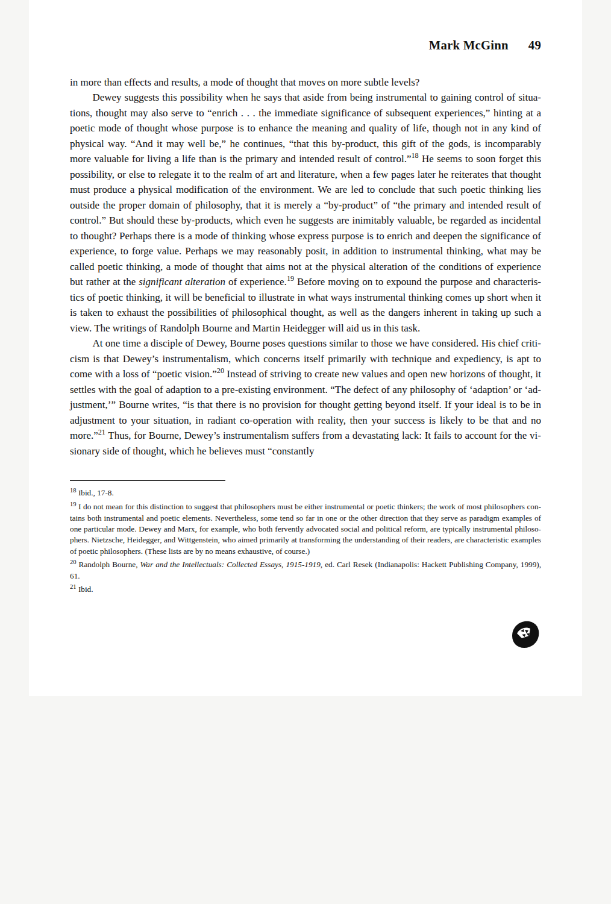Mark McGinn 49
in more than effects and results, a mode of thought that moves on more subtle levels?
Dewey suggests this possibility when he says that aside from being instrumental to gaining control of situations, thought may also serve to “enrich . . . the immediate significance of subsequent experiences,” hinting at a poetic mode of thought whose purpose is to enhance the meaning and quality of life, though not in any kind of physical way. “And it may well be,” he continues, “that this by-product, this gift of the gods, is incomparably more valuable for living a life than is the primary and intended result of control.”18 He seems to soon forget this possibility, or else to relegate it to the realm of art and literature, when a few pages later he reiterates that thought must produce a physical modification of the environment. We are led to conclude that such poetic thinking lies outside the proper domain of philosophy, that it is merely a “by-product” of “the primary and intended result of control.” But should these by-products, which even he suggests are inimitably valuable, be regarded as incidental to thought? Perhaps there is a mode of thinking whose express purpose is to enrich and deepen the significance of experience, to forge value. Perhaps we may reasonably posit, in addition to instrumental thinking, what may be called poetic thinking, a mode of thought that aims not at the physical alteration of the conditions of experience but rather at the significant alteration of experience.19 Before moving on to expound the purpose and characteristics of poetic thinking, it will be beneficial to illustrate in what ways instrumental thinking comes up short when it is taken to exhaust the possibilities of philosophical thought, as well as the dangers inherent in taking up such a view. The writings of Randolph Bourne and Martin Heidegger will aid us in this task.
At one time a disciple of Dewey, Bourne poses questions similar to those we have considered. His chief criticism is that Dewey’s instrumentalism, which concerns itself primarily with technique and expediency, is apt to come with a loss of “poetic vision.”20 Instead of striving to create new values and open new horizons of thought, it settles with the goal of adaption to a pre-existing environment. “The defect of any philosophy of ‘adaption’ or ‘adjustment,’” Bourne writes, “is that there is no provision for thought getting beyond itself. If your ideal is to be in adjustment to your situation, in radiant co-operation with reality, then your success is likely to be that and no more.”21 Thus, for Bourne, Dewey’s instrumentalism suffers from a devastating lack: It fails to account for the visionary side of thought, which he believes must “constantly
18 Ibid., 17-8.
19 I do not mean for this distinction to suggest that philosophers must be either instrumental or poetic thinkers; the work of most philosophers contains both instrumental and poetic elements. Nevertheless, some tend so far in one or the other direction that they serve as paradigm examples of one particular mode. Dewey and Marx, for example, who both fervently advocated social and political reform, are typically instrumental philosophers. Nietzsche, Heidegger, and Wittgenstein, who aimed primarily at transforming the understanding of their readers, are characteristic examples of poetic philosophers. (These lists are by no means exhaustive, of course.)
20 Randolph Bourne, War and the Intellectuals: Collected Essays, 1915-1919, ed. Carl Resek (Indianapolis: Hackett Publishing Company, 1999), 61.
21 Ibid.